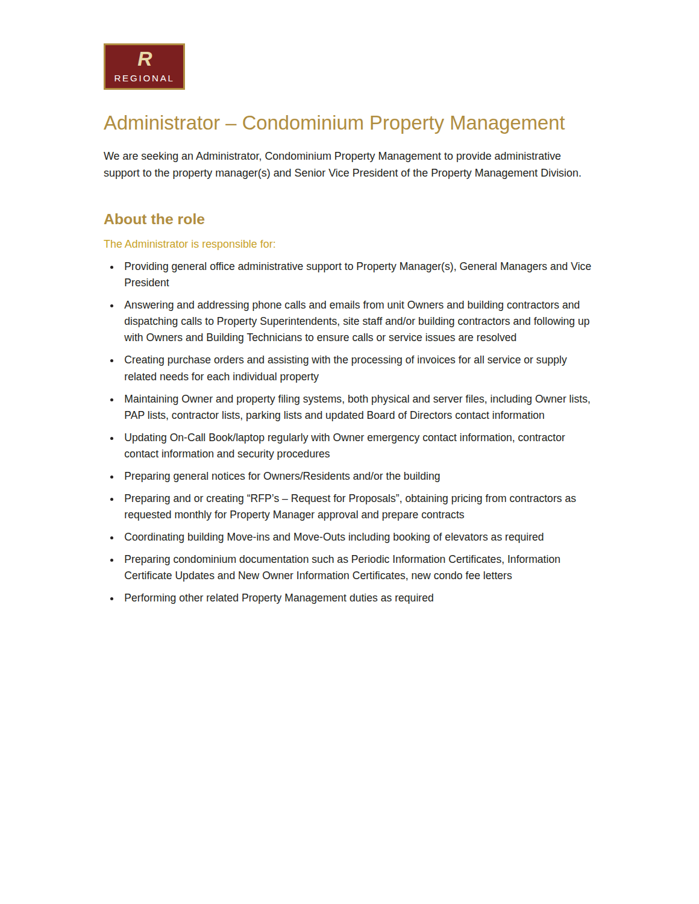R Regional
Administrator – Condominium Property Management
We are seeking an Administrator, Condominium Property Management to provide administrative support to the property manager(s) and Senior Vice President of the Property Management Division.
About the role
The Administrator is responsible for:
Providing general office administrative support to Property Manager(s), General Managers and Vice President
Answering and addressing phone calls and emails from unit Owners and building contractors and dispatching calls to Property Superintendents, site staff and/or building contractors and following up with Owners and Building Technicians to ensure calls or service issues are resolved
Creating purchase orders and assisting with the processing of invoices for all service or supply related needs for each individual property
Maintaining Owner and property filing systems, both physical and server files, including Owner lists, PAP lists, contractor lists, parking lists and updated Board of Directors contact information
Updating On-Call Book/laptop regularly with Owner emergency contact information, contractor contact information and security procedures
Preparing general notices for Owners/Residents and/or the building
Preparing and or creating “RFP’s – Request for Proposals”, obtaining pricing from contractors as requested monthly for Property Manager approval and prepare contracts
Coordinating building Move-ins and Move-Outs including booking of elevators as required
Preparing condominium documentation such as Periodic Information Certificates, Information Certificate Updates and New Owner Information Certificates, new condo fee letters
Performing other related Property Management duties as required